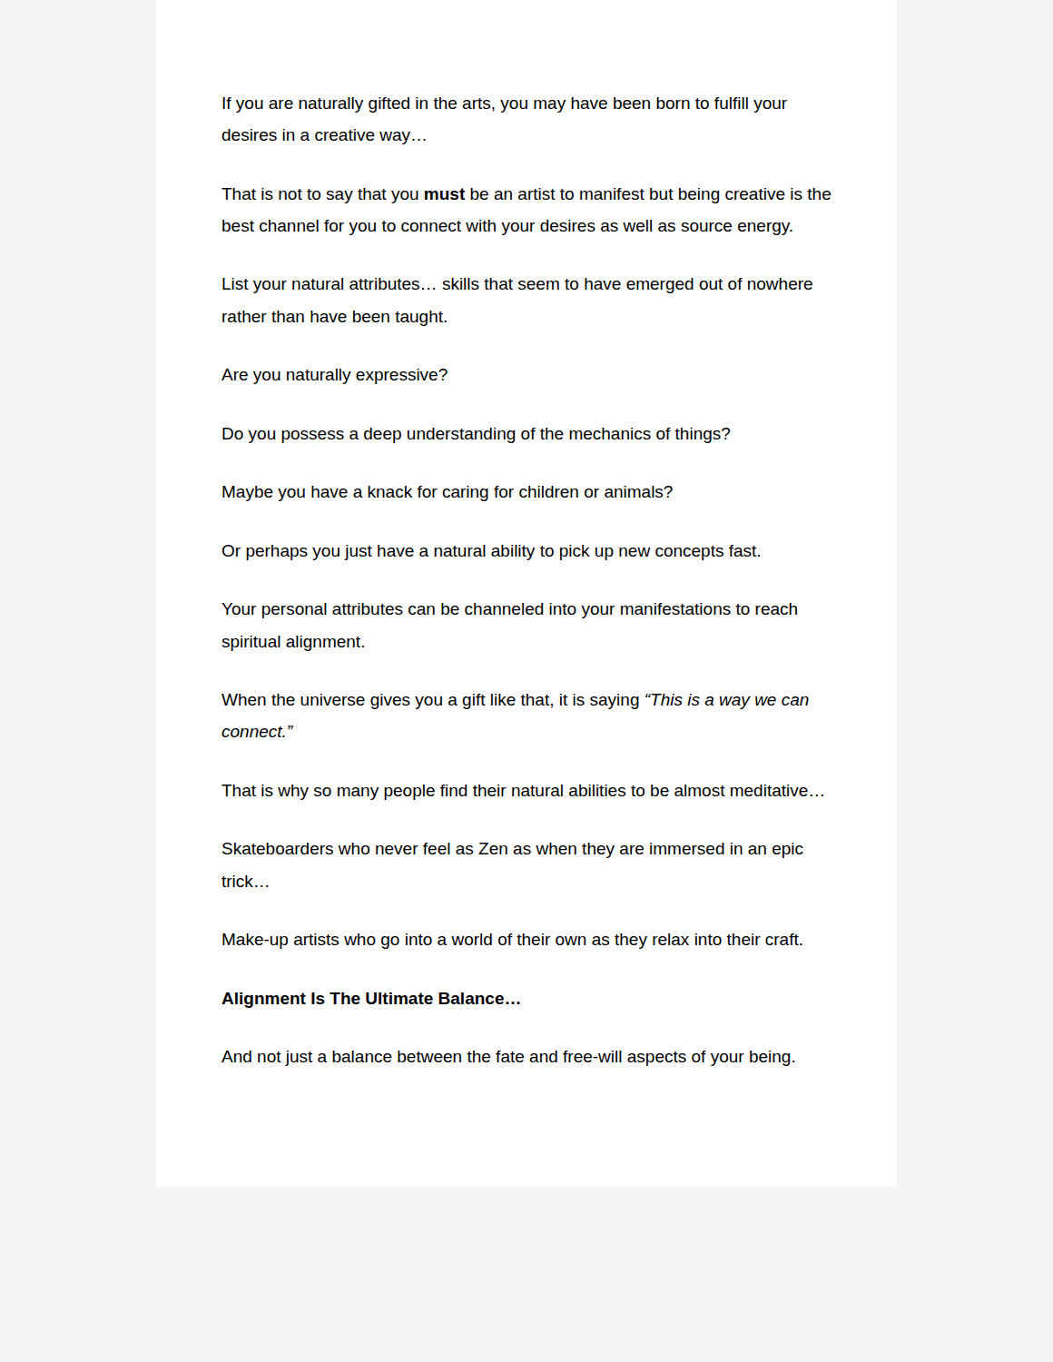If you are naturally gifted in the arts, you may have been born to fulfill your desires in a creative way…
That is not to say that you must be an artist to manifest but being creative is the best channel for you to connect with your desires as well as source energy.
List your natural attributes… skills that seem to have emerged out of nowhere rather than have been taught.
Are you naturally expressive?
Do you possess a deep understanding of the mechanics of things?
Maybe you have a knack for caring for children or animals?
Or perhaps you just have a natural ability to pick up new concepts fast.
Your personal attributes can be channeled into your manifestations to reach spiritual alignment.
When the universe gives you a gift like that, it is saying “This is a way we can connect.”
That is why so many people find their natural abilities to be almost meditative…
Skateboarders who never feel as Zen as when they are immersed in an epic trick…
Make-up artists who go into a world of their own as they relax into their craft.
Alignment Is The Ultimate Balance…
And not just a balance between the fate and free-will aspects of your being.